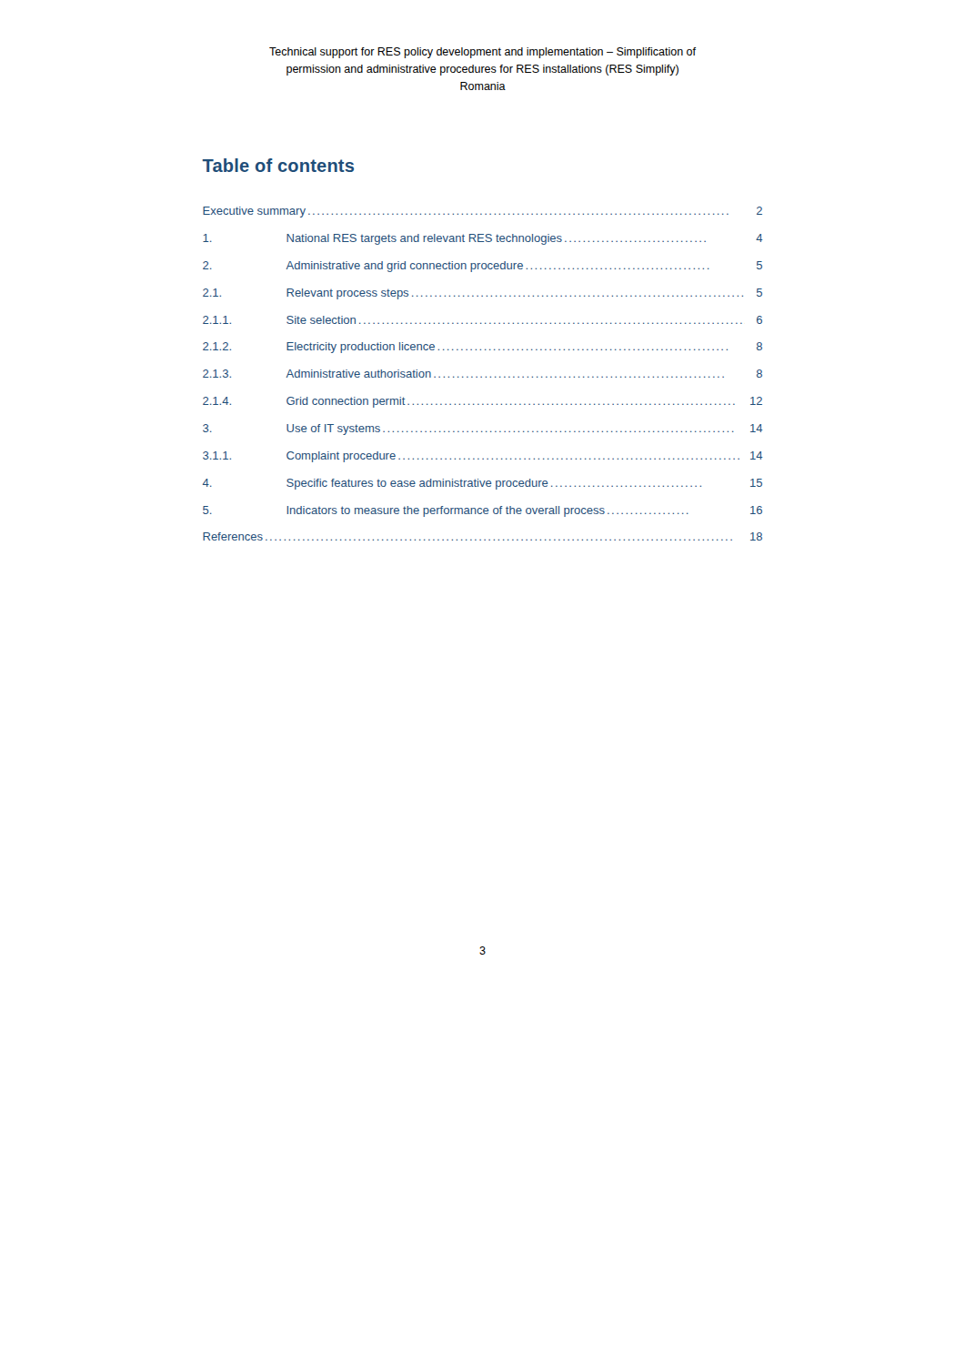Technical support for RES policy development and implementation – Simplification of
permission and administrative procedures for RES installations (RES Simplify)
Romania
Table of contents
Executive summary ........................................................................................... 2
1. National RES targets and relevant RES technologies ............................... 4
2. Administrative and grid connection procedure ........................................ 5
2.1. Relevant process steps ........................................................................ 5
2.1.1. Site selection ..................................................................................... 6
2.1.2. Electricity production licence ............................................................... 8
2.1.3. Administrative authorisation ............................................................... 8
2.1.4. Grid connection permit ....................................................................... 12
3. Use of IT systems ............................................................................ 14
3.1.1. Complaint procedure .......................................................................... 14
4. Specific features to ease administrative procedure ................................. 15
5. Indicators to measure the performance of the overall process .................. 16
References ..................................................................................................... 18
3